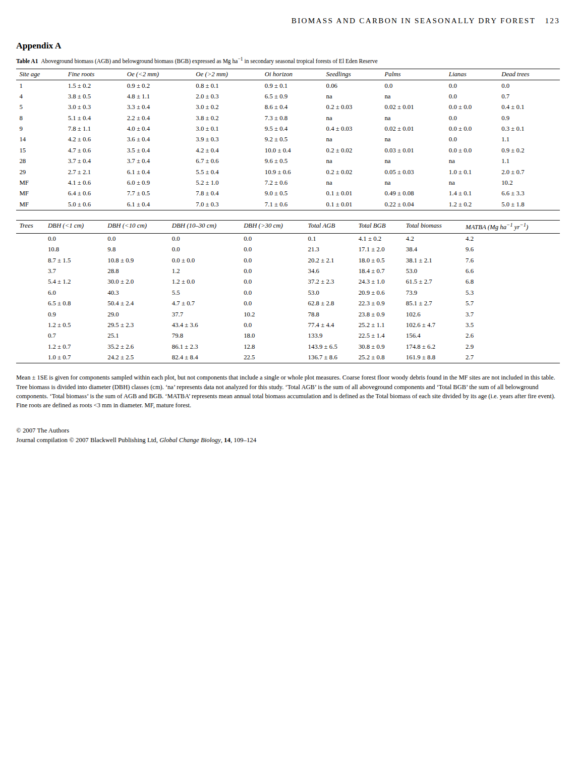BIOMASS AND CARBON IN SEASONALLY DRY FOREST 123
Appendix A
Table A1 Aboveground biomass (AGB) and belowground biomass (BGB) expressed as Mg ha −1 in secondary seasonal tropical forests of El Eden Reserve
| Site age | Fine roots | Oe (<2 mm) | Oe (>2 mm) | Oi horizon | Seedlings | Palms | Lianas | Dead trees |
| --- | --- | --- | --- | --- | --- | --- | --- | --- |
| 1 | 1.5 ± 0.2 | 0.9 ± 0.2 | 0.8 ± 0.1 | 0.9 ± 0.1 | 0.06 | 0.0 | 0.0 | 0.0 |
| 4 | 3.8 ± 0.5 | 4.8 ± 1.1 | 2.0 ± 0.3 | 6.5 ± 0.9 | na | na | 0.0 | 0.7 |
| 5 | 3.0 ± 0.3 | 3.3 ± 0.4 | 3.0 ± 0.2 | 8.6 ± 0.4 | 0.2 ± 0.03 | 0.02 ± 0.01 | 0.0 ± 0.0 | 0.4 ± 0.1 |
| 8 | 5.1 ± 0.4 | 2.2 ± 0.4 | 3.8 ± 0.2 | 7.3 ± 0.8 | na | na | 0.0 | 0.9 |
| 9 | 7.8 ± 1.1 | 4.0 ± 0.4 | 3.0 ± 0.1 | 9.5 ± 0.4 | 0.4 ± 0.03 | 0.02 ± 0.01 | 0.0 ± 0.0 | 0.3 ± 0.1 |
| 14 | 4.2 ± 0.6 | 3.6 ± 0.4 | 3.9 ± 0.3 | 9.2 ± 0.5 | na | na | 0.0 | 1.1 |
| 15 | 4.7 ± 0.6 | 3.5 ± 0.4 | 4.2 ± 0.4 | 10.0 ± 0.4 | 0.2 ± 0.02 | 0.03 ± 0.01 | 0.0 ± 0.0 | 0.9 ± 0.2 |
| 28 | 3.7 ± 0.4 | 3.7 ± 0.4 | 6.7 ± 0.6 | 9.6 ± 0.5 | na | na | na | 1.1 |
| 29 | 2.7 ± 2.1 | 6.1 ± 0.4 | 5.5 ± 0.4 | 10.9 ± 0.6 | 0.2 ± 0.02 | 0.05 ± 0.03 | 1.0 ± 0.1 | 2.0 ± 0.7 |
| MF | 4.1 ± 0.6 | 6.0 ± 0.9 | 5.2 ± 1.0 | 7.2 ± 0.6 | na | na | na | 10.2 |
| MF | 6.4 ± 0.6 | 7.7 ± 0.5 | 7.8 ± 0.4 | 9.0 ± 0.5 | 0.1 ± 0.01 | 0.49 ± 0.08 | 1.4 ± 0.1 | 6.6 ± 3.3 |
| MF | 5.0 ± 0.6 | 6.1 ± 0.4 | 7.0 ± 0.3 | 7.1 ± 0.6 | 0.1 ± 0.01 | 0.22 ± 0.04 | 1.2 ± 0.2 | 5.0 ± 1.8 |
| Trees | DBH (<1 cm) | DBH (<10 cm) | DBH (10–30 cm) | DBH (>30 cm) | Total AGB | Total BGB | Total biomass | MATBA (Mg ha −1 yr −1 ) |
| --- | --- | --- | --- | --- | --- | --- | --- | --- |
| | 0.0 | 0.0 | 0.0 | 0.0 | 0.1 | 4.1 ± 0.2 | 4.2 | 4.2 |
| | 10.8 | 9.8 | 0.0 | 0.0 | 21.3 | 17.1 ± 2.0 | 38.4 | 9.6 |
| | 8.7 ± 1.5 | 10.8 ± 0.9 | 0.0 ± 0.0 | 0.0 | 20.2 ± 2.1 | 18.0 ± 0.5 | 38.1 ± 2.1 | 7.6 |
| | 3.7 | 28.8 | 1.2 | 0.0 | 34.6 | 18.4 ± 0.7 | 53.0 | 6.6 |
| | 5.4 ± 1.2 | 30.0 ± 2.0 | 1.2 ± 0.0 | 0.0 | 37.2 ± 2.3 | 24.3 ± 1.0 | 61.5 ± 2.7 | 6.8 |
| | 6.0 | 40.3 | 5.5 | 0.0 | 53.0 | 20.9 ± 0.6 | 73.9 | 5.3 |
| | 6.5 ± 0.8 | 50.4 ± 2.4 | 4.7 ± 0.7 | 0.0 | 62.8 ± 2.8 | 22.3 ± 0.9 | 85.1 ± 2.7 | 5.7 |
| | 0.9 | 29.0 | 37.7 | 10.2 | 78.8 | 23.8 ± 0.9 | 102.6 | 3.7 |
| | 1.2 ± 0.5 | 29.5 ± 2.3 | 43.4 ± 3.6 | 0.0 | 77.4 ± 4.4 | 25.2 ± 1.1 | 102.6 ± 4.7 | 3.5 |
| | 0.7 | 25.1 | 79.8 | 18.0 | 133.9 | 22.5 ± 1.4 | 156.4 | 2.6 |
| | 1.2 ± 0.7 | 35.2 ± 2.6 | 86.1 ± 2.3 | 12.8 | 143.9 ± 6.5 | 30.8 ± 0.9 | 174.8 ± 6.2 | 2.9 |
| | 1.0 ± 0.7 | 24.2 ± 2.5 | 82.4 ± 8.4 | 22.5 | 136.7 ± 8.6 | 25.2 ± 0.8 | 161.9 ± 8.8 | 2.7 |
Mean ± 1SE is given for components sampled within each plot, but not components that include a single or whole plot measures. Coarse forest floor woody debris found in the MF sites are not included in this table. Tree biomass is divided into diameter (DBH) classes (cm). ‘na’ represents data not analyzed for this study. ‘Total AGB’ is the sum of all aboveground components and ‘Total BGB’ the sum of all belowground components. ‘Total biomass’ is the sum of AGB and BGB. ‘MATBA’ represents mean annual total biomass accumulation and is defined as the Total biomass of each site divided by its age (i.e. years after fire event). Fine roots are defined as roots <3 mm in diameter. MF, mature forest.
© 2007 The Authors
Journal compilation © 2007 Blackwell Publishing Ltd, Global Change Biology, 14, 109–124